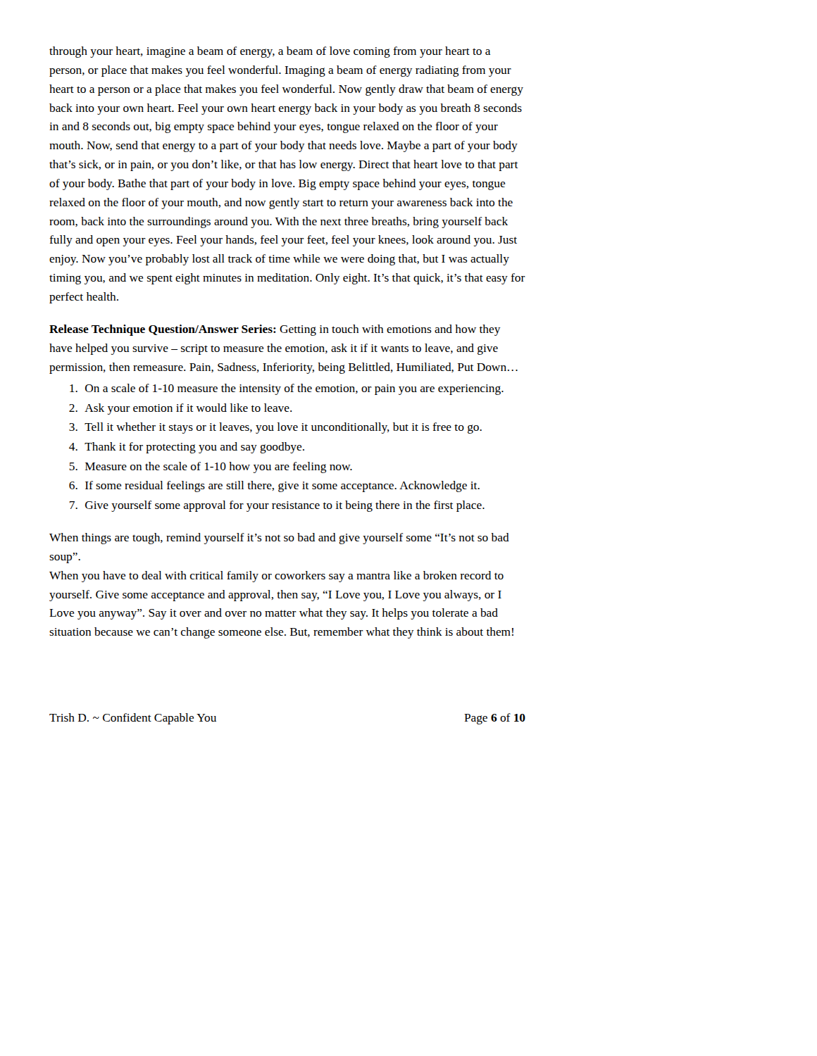through your heart, imagine a beam of energy, a beam of love coming from your heart to a person, or place that makes you feel wonderful. Imaging a beam of energy radiating from your heart to a person or a place that makes you feel wonderful. Now gently draw that beam of energy back into your own heart. Feel your own heart energy back in your body as you breath 8 seconds in and 8 seconds out, big empty space behind your eyes, tongue relaxed on the floor of your mouth. Now, send that energy to a part of your body that needs love. Maybe a part of your body that’s sick, or in pain, or you don’t like, or that has low energy. Direct that heart love to that part of your body. Bathe that part of your body in love. Big empty space behind your eyes, tongue relaxed on the floor of your mouth, and now gently start to return your awareness back into the room, back into the surroundings around you. With the next three breaths, bring yourself back fully and open your eyes. Feel your hands, feel your feet, feel your knees, look around you. Just enjoy. Now you’ve probably lost all track of time while we were doing that, but I was actually timing you, and we spent eight minutes in meditation. Only eight. It’s that quick, it’s that easy for perfect health.
Release Technique Question/Answer Series: Getting in touch with emotions and how they have helped you survive – script to measure the emotion, ask it if it wants to leave, and give permission, then remeasure. Pain, Sadness, Inferiority, being Belittled, Humiliated, Put Down…
On a scale of 1-10 measure the intensity of the emotion, or pain you are experiencing.
Ask your emotion if it would like to leave.
Tell it whether it stays or it leaves, you love it unconditionally, but it is free to go.
Thank it for protecting you and say goodbye.
Measure on the scale of 1-10 how you are feeling now.
If some residual feelings are still there, give it some acceptance. Acknowledge it.
Give yourself some approval for your resistance to it being there in the first place.
When things are tough, remind yourself it’s not so bad and give yourself some “It’s not so bad soup”.
When you have to deal with critical family or coworkers say a mantra like a broken record to yourself. Give some acceptance and approval, then say, “I Love you, I Love you always, or I Love you anyway”. Say it over and over no matter what they say. It helps you tolerate a bad situation because we can’t change someone else. But, remember what they think is about them!
Trish D. ~ Confident Capable You Page 6 of 10